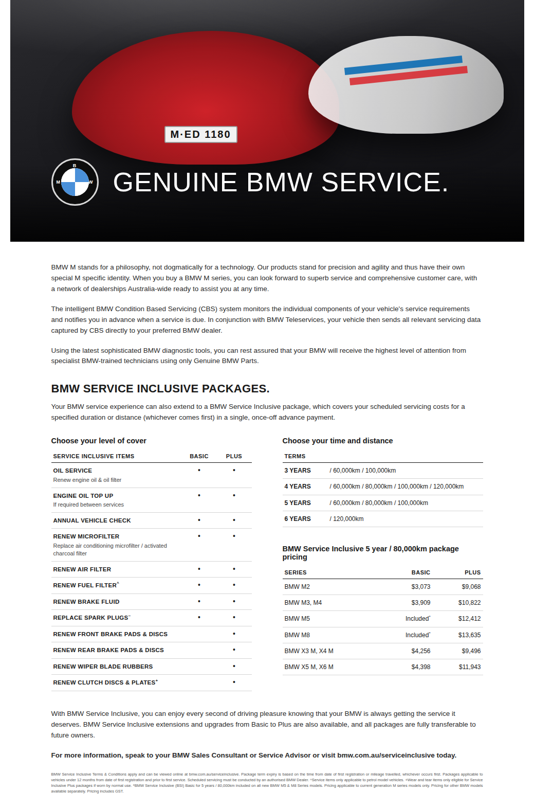M·ED 1180
B M W
GENUINE BMW SERVICE.
BMW M stands for a philosophy, not dogmatically for a technology. Our products stand for precision and agility and thus have their own special M specific identity. When you buy a BMW M series, you can look forward to superb service and comprehensive customer care, with a network of dealerships Australia-wide ready to assist you at any time.
The intelligent BMW Condition Based Servicing (CBS) system monitors the individual components of your vehicle's service requirements and notifies you in advance when a service is due. In conjunction with BMW Teleservices, your vehicle then sends all relevant servicing data captured by CBS directly to your preferred BMW dealer.
Using the latest sophisticated BMW diagnostic tools, you can rest assured that your BMW will receive the highest level of attention from specialist BMW-trained technicians using only Genuine BMW Parts.
BMW SERVICE INCLUSIVE PACKAGES.
Your BMW service experience can also extend to a BMW Service Inclusive package, which covers your scheduled servicing costs for a specified duration or distance (whichever comes first) in a single, once-off advance payment.
Choose your level of cover
| Service Inclusive Items | Basic | Plus |
| --- | --- | --- |
| Oil Service Renew engine oil & oil filter | • | • |
| Engine Oil Top Up If required between services | • | • |
| Annual Vehicle Check | • | • |
| Renew Microfilter Replace air conditioning microfilter / activated charcoal filter | • | • |
| Renew Air Filter | • | • |
| Renew Fuel Filter ^ | • | • |
| Renew Brake Fluid | • | • |
| Replace Spark Plugs ~ | • | • |
| Renew Front Brake Pads & Discs | | • |
| Renew Rear Brake Pads & Discs | | • |
| Renew Wiper Blade Rubbers | | • |
| Renew Clutch Discs & Plates + | | • |
Choose your time and distance
| Terms |
| --- |
| 3 YEARS | / 60,000km / 100,000km |
| 4 YEARS | / 60,000km / 80,000km / 100,000km / 120,000km |
| 5 YEARS | / 60,000km / 80,000km / 100,000km |
| 6 YEARS | / 120,000km |
BMW Service Inclusive 5 year / 80,000km package pricing
| Series | Basic | Plus |
| --- | --- | --- |
| BMW M2 | $3,073 | $9,068 |
| BMW M3, M4 | $3,909 | $10,822 |
| BMW M5 | Included * | $12,412 |
| BMW M8 | Included * | $13,635 |
| BMW X3 M, X4 M | $4,256 | $9,496 |
| BMW X5 M, X6 M | $4,398 | $11,943 |
With BMW Service Inclusive, you can enjoy every second of driving pleasure knowing that your BMW is always getting the service it deserves. BMW Service Inclusive extensions and upgrades from Basic to Plus are also available, and all packages are fully transferable to future owners.
For more information, speak to your BMW Sales Consultant or Service Advisor or visit bmw.com.au/serviceinclusive today.
BMW Service Inclusive Terms & Conditions apply and can be viewed online at bmw.com.au/serviceinclusive. Package term expiry is based on the time from date of first registration or mileage travelled, whichever occurs first. Packages applicable to vehicles under 12 months from date of first registration and prior to first service. Scheduled servicing must be conducted by an authorised BMW Dealer. ^Service items only applicable to petrol model vehicles. +Wear and tear items only eligible for Service Inclusive Plus packages if worn by normal use. *BMW Service Inclusive (BSI) Basic for 5 years / 80,000km included on all new BMW M5 & M8 Series models. Pricing applicable to current generation M series models only. Pricing for other BMW models available separately. Pricing includes GST.